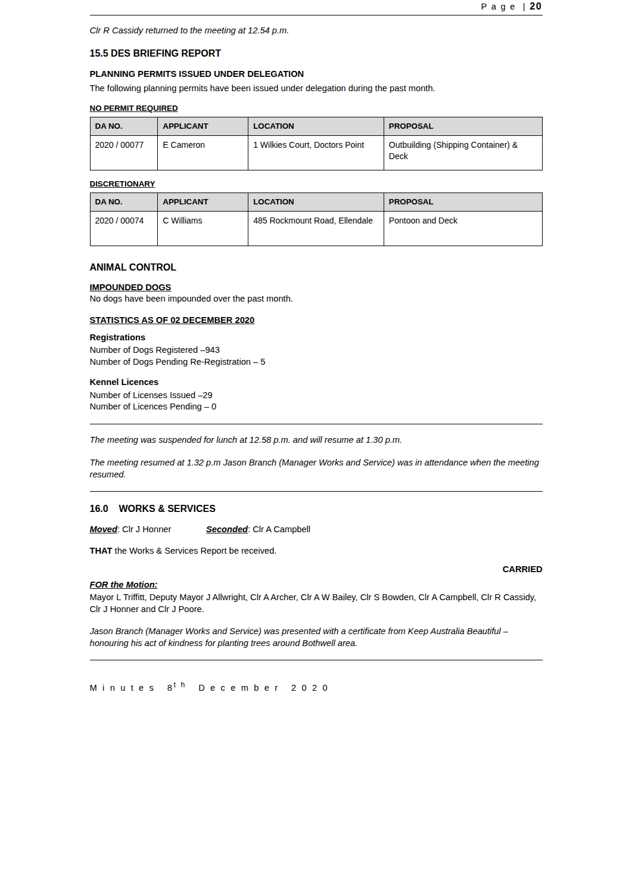P a g e | 20
Clr R Cassidy returned to the meeting at 12.54 p.m.
15.5 DES BRIEFING REPORT
Planning Permits Issued Under Delegation
The following planning permits have been issued under delegation during the past month.
NO PERMIT REQUIRED
| DA NO. | APPLICANT | LOCATION | PROPOSAL |
| --- | --- | --- | --- |
| 2020 / 00077 | E Cameron | 1 Wilkies Court, Doctors Point | Outbuilding (Shipping Container) & Deck |
DISCRETIONARY
| DA NO. | APPLICANT | LOCATION | PROPOSAL |
| --- | --- | --- | --- |
| 2020 / 00074 | C Williams | 485 Rockmount Road, Ellendale | Pontoon and Deck |
ANIMAL CONTROL
IMPOUNDED DOGS
No dogs have been impounded over the past month.
STATISTICS AS OF 02 DECEMBER 2020
Registrations
Number of Dogs Registered –943
Number of Dogs Pending Re-Registration – 5
Kennel Licences
Number of Licenses Issued –29
Number of Licences Pending – 0
The meeting was suspended for lunch at 12.58 p.m. and will resume at 1.30 p.m.
The meeting resumed at 1.32 p.m Jason Branch (Manager Works and Service) was in attendance when the meeting resumed.
16.0 WORKS & SERVICES
Moved: Clr J Honner
Seconded: Clr A Campbell
THAT the Works & Services Report be received.
CARRIED
FOR the Motion:
Mayor L Triffitt, Deputy Mayor J Allwright, Clr A Archer, Clr A W Bailey, Clr S Bowden, Clr A Campbell, Clr R Cassidy, Clr J Honner and Clr J Poore.
Jason Branch (Manager Works and Service) was presented with a certificate from Keep Australia Beautiful – honouring his act of kindness for planting trees around Bothwell area.
M i n u t e s 8t h D e c e m b e r 2 0 2 0